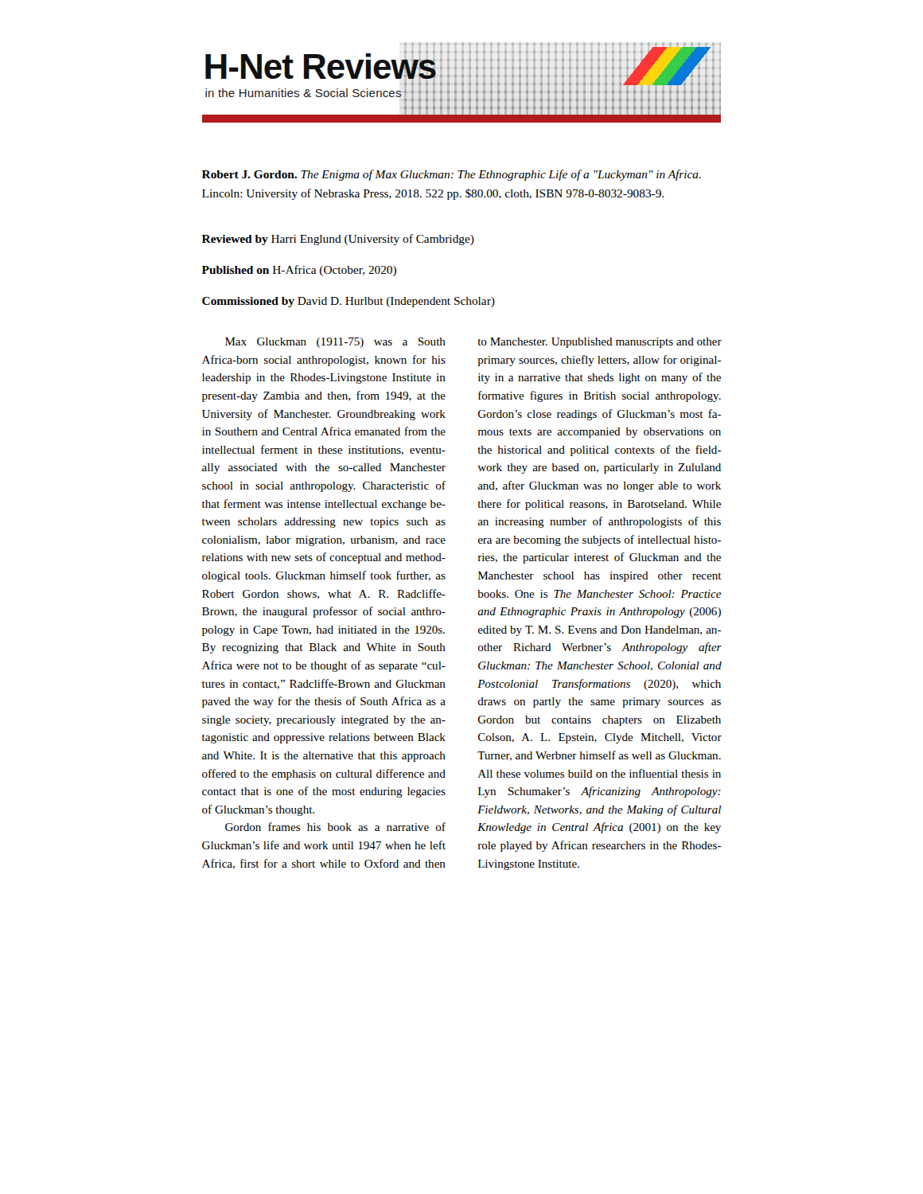H-Net Reviews
in the Humanities & Social Sciences
Robert J. Gordon. The Enigma of Max Gluckman: The Ethnographic Life of a "Luckyman" in Africa. Lincoln: University of Nebraska Press, 2018. 522 pp. $80.00, cloth, ISBN 978-0-8032-9083-9.
Reviewed by Harri Englund (University of Cambridge)
Published on H-Africa (October, 2020)
Commissioned by David D. Hurlbut (Independent Scholar)
Max Gluckman (1911-75) was a South Africa-born social anthropologist, known for his leadership in the Rhodes-Livingstone Institute in present-day Zambia and then, from 1949, at the University of Manchester. Groundbreaking work in Southern and Central Africa emanated from the intellectual ferment in these institutions, eventually associated with the so-called Manchester school in social anthropology. Characteristic of that ferment was intense intellectual exchange between scholars addressing new topics such as colonialism, labor migration, urbanism, and race relations with new sets of conceptual and methodological tools. Gluckman himself took further, as Robert Gordon shows, what A. R. Radcliffe-Brown, the inaugural professor of social anthropology in Cape Town, had initiated in the 1920s. By recognizing that Black and White in South Africa were not to be thought of as separate “cultures in contact,” Radcliffe-Brown and Gluckman paved the way for the thesis of South Africa as a single society, precariously integrated by the antagonistic and oppressive relations between Black and White. It is the alternative that this approach offered to the emphasis on cultural difference and contact that is one of the most enduring legacies of Gluckman’s thought.
Gordon frames his book as a narrative of Gluckman’s life and work until 1947 when he left Africa, first for a short while to Oxford and then to Manchester. Unpublished manuscripts and other primary sources, chiefly letters, allow for originality in a narrative that sheds light on many of the formative figures in British social anthropology. Gordon’s close readings of Gluckman’s most famous texts are accompanied by observations on the historical and political contexts of the fieldwork they are based on, particularly in Zululand and, after Gluckman was no longer able to work there for political reasons, in Barotseland. While an increasing number of anthropologists of this era are becoming the subjects of intellectual histories, the particular interest of Gluckman and the Manchester school has inspired other recent books. One is The Manchester School: Practice and Ethnographic Praxis in Anthropology (2006) edited by T. M. S. Evens and Don Handelman, another Richard Werbner’s Anthropology after Gluckman: The Manchester School, Colonial and Postcolonial Transformations (2020), which draws on partly the same primary sources as Gordon but contains chapters on Elizabeth Colson, A. L. Epstein, Clyde Mitchell, Victor Turner, and Werbner himself as well as Gluckman. All these volumes build on the influential thesis in Lyn Schumaker’s Africanizing Anthropology: Fieldwork, Networks, and the Making of Cultural Knowledge in Central Africa (2001) on the key role played by African researchers in the Rhodes-Livingstone Institute.